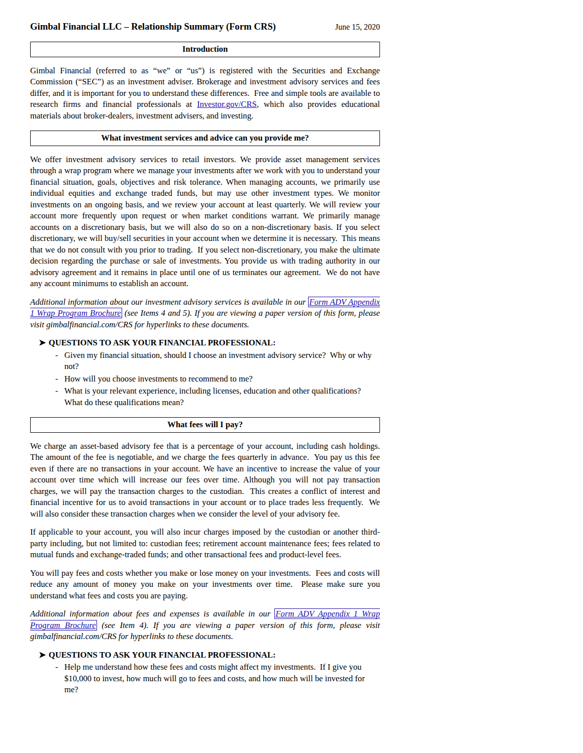Gimbal Financial LLC – Relationship Summary (Form CRS) June 15, 2020
Introduction
Gimbal Financial (referred to as “we” or “us”) is registered with the Securities and Exchange Commission (“SEC”) as an investment adviser. Brokerage and investment advisory services and fees differ, and it is important for you to understand these differences. Free and simple tools are available to research firms and financial professionals at Investor.gov/CRS, which also provides educational materials about broker-dealers, investment advisers, and investing.
What investment services and advice can you provide me?
We offer investment advisory services to retail investors. We provide asset management services through a wrap program where we manage your investments after we work with you to understand your financial situation, goals, objectives and risk tolerance. When managing accounts, we primarily use individual equities and exchange traded funds, but may use other investment types. We monitor investments on an ongoing basis, and we review your account at least quarterly. We will review your account more frequently upon request or when market conditions warrant. We primarily manage accounts on a discretionary basis, but we will also do so on a non-discretionary basis. If you select discretionary, we will buy/sell securities in your account when we determine it is necessary. This means that we do not consult with you prior to trading. If you select non-discretionary, you make the ultimate decision regarding the purchase or sale of investments. You provide us with trading authority in our advisory agreement and it remains in place until one of us terminates our agreement. We do not have any account minimums to establish an account.
Additional information about our investment advisory services is available in our Form ADV Appendix 1 Wrap Program Brochure (see Items 4 and 5). If you are viewing a paper version of this form, please visit gimbalfinancial.com/CRS for hyperlinks to these documents.
➤QUESTIONS TO ASK YOUR FINANCIAL PROFESSIONAL:
Given my financial situation, should I choose an investment advisory service? Why or why not?
How will you choose investments to recommend to me?
What is your relevant experience, including licenses, education and other qualifications? What do these qualifications mean?
What fees will I pay?
We charge an asset-based advisory fee that is a percentage of your account, including cash holdings. The amount of the fee is negotiable, and we charge the fees quarterly in advance. You pay us this fee even if there are no transactions in your account. We have an incentive to increase the value of your account over time which will increase our fees over time. Although you will not pay transaction charges, we will pay the transaction charges to the custodian. This creates a conflict of interest and financial incentive for us to avoid transactions in your account or to place trades less frequently. We will also consider these transaction charges when we consider the level of your advisory fee.
If applicable to your account, you will also incur charges imposed by the custodian or another third-party including, but not limited to: custodian fees; retirement account maintenance fees; fees related to mutual funds and exchange-traded funds; and other transactional fees and product-level fees.
You will pay fees and costs whether you make or lose money on your investments. Fees and costs will reduce any amount of money you make on your investments over time. Please make sure you understand what fees and costs you are paying.
Additional information about fees and expenses is available in our Form ADV Appendix 1 Wrap Program Brochure (see Item 4). If you are viewing a paper version of this form, please visit gimbalfinancial.com/CRS for hyperlinks to these documents.
➤QUESTIONS TO ASK YOUR FINANCIAL PROFESSIONAL:
Help me understand how these fees and costs might affect my investments. If I give you $10,000 to invest, how much will go to fees and costs, and how much will be invested for me?